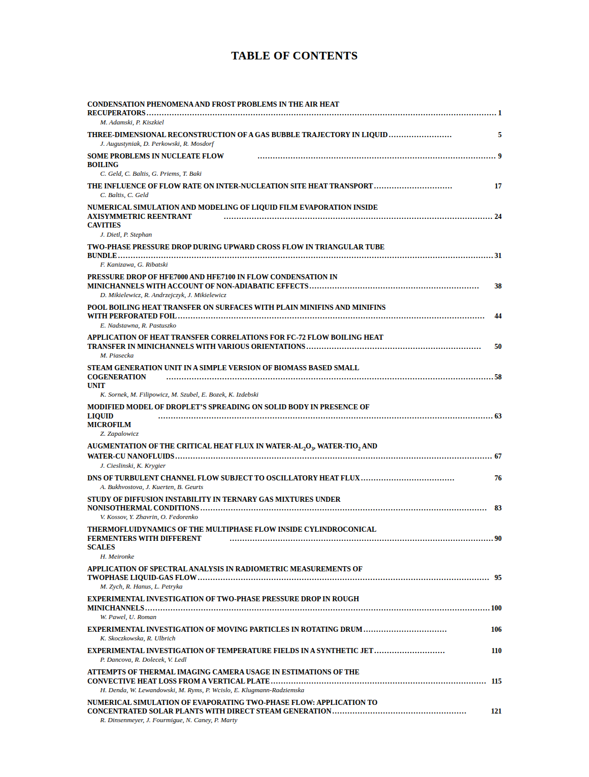TABLE OF CONTENTS
CONDENSATION PHENOMENA AND FROST PROBLEMS IN THE AIR HEAT RECUPERATORS ................................................................................................................................................. 1 M. Adamski, P. Kiszkiel
THREE-DIMENSIONAL RECONSTRUCTION OF A GAS BUBBLE TRAJECTORY IN LIQUID ......................... 5 J. Augustyniak, D. Perkowski, R. Mosdorf
SOME PROBLEMS IN NUCLEATE FLOW BOILING .............................................................................................. 9 C. Geld, C. Baltis, G. Priems, T. Baki
THE INFLUENCE OF FLOW RATE ON INTER-NUCLEATION SITE HEAT TRANSPORT ............................... 17 C. Baltis, C. Geld
NUMERICAL SIMULATION AND MODELING OF LIQUID FILM EVAPORATION INSIDE AXISYMMETRIC REENTRANT CAVITIES ............................................................................................................. 24 J. Dietl, P. Stephan
TWO-PHASE PRESSURE DROP DURING UPWARD CROSS FLOW IN TRIANGULAR TUBE BUNDLE ......................................................................................................................................................... 31 F. Kanizawa, G. Ribatski
PRESSURE DROP OF HFE7000 AND HFE7100 IN FLOW CONDENSATION IN MINICHANNELS WITH ACCOUNT OF NON-ADIABATIC EFFECTS ................................................................... 38 D. Mikielewicz, R. Andrzejczyk, J. Mikielewicz
POOL BOILING HEAT TRANSFER ON SURFACES WITH PLAIN MINIFINS AND MINIFINS WITH PERFORATED FOIL ......................................................................................................................... 44 E. Nadstawna, R. Pastuszko
APPLICATION OF HEAT TRANSFER CORRELATIONS FOR FC-72 FLOW BOILING HEAT TRANSFER IN MINICHANNELS WITH VARIOUS ORIENTATIONS ..................................................................... 50 M. Piasecka
STEAM GENERATION UNIT IN A SIMPLE VERSION OF BIOMASS BASED SMALL COGENERATION UNIT ................................................................................................................................. 58 K. Sornek, M. Filipowicz, M. Szubel, E. Bozek, K. Izdebski
MODIFIED MODEL OF DROPLET’S SPREADING ON SOLID BODY IN PRESENCE OF LIQUID MICROFILM ....................................................................................................................................... 63 Z. Zapalowicz
AUGMENTATION OF THE CRITICAL HEAT FLUX IN WATER-AL2O3, WATER-TIO2 AND WATER-CU NANOFLUIDS ............................................................................................................................. 67 J. Cieslinski, K. Krygier
DNS OF TURBULENT CHANNEL FLOW SUBJECT TO OSCILLATORY HEAT FLUX ..................................... 76 A. Bukhvostova, J. Kuerten, B. Geurts
STUDY OF DIFFUSION INSTABILITY IN TERNARY GAS MIXTURES UNDER NONISOTHERMAL CONDITIONS ................................................................................................................. 83 V. Kossov, Y. Zhavrin, O. Fedorenko
THERMOFLUIDYNAMICS OF THE MULTIPHASE FLOW INSIDE CYLINDROCONICAL FERMENTERS WITH DIFFERENT SCALES ......................................................................................................... 90 H. Meironke
APPLICATION OF SPECTRAL ANALYSIS IN RADIOMETRIC MEASUREMENTS OF TWOPHASE LIQUID-GAS FLOW ................................................................................................................... 95 M. Zych, R. Hanus, L. Petryka
EXPERIMENTAL INVESTIGATION OF TWO-PHASE PRESSURE DROP IN ROUGH MINICHANNELS ............................................................................................................................................. 100 W. Pawel, U. Roman
EXPERIMENTAL INVESTIGATION OF MOVING PARTICLES IN ROTATING DRUM ................................. 106 K. Skoczkowska, R. Ulbrich
EXPERIMENTAL INVESTIGATION OF TEMPERATURE FIELDS IN A SYNTHETIC JET ............................ 110 P. Dancova, R. Dolecek, V. Ledl
ATTEMPTS OF THERMAL IMAGING CAMERA USAGE IN ESTIMATIONS OF THE CONVECTIVE HEAT LOSS FROM A VERTICAL PLATE ..................................................................................... 115 H. Denda, W. Lewandowski, M. Ryms, P. Wcislo, E. Klugmann-Radziemska
NUMERICAL SIMULATION OF EVAPORATING TWO-PHASE FLOW: APPLICATION TO CONCENTRATED SOLAR PLANTS WITH DIRECT STEAM GENERATION ..................................................... 121 R. Dinsenmeyer, J. Fourmigue, N. Caney, P. Marty